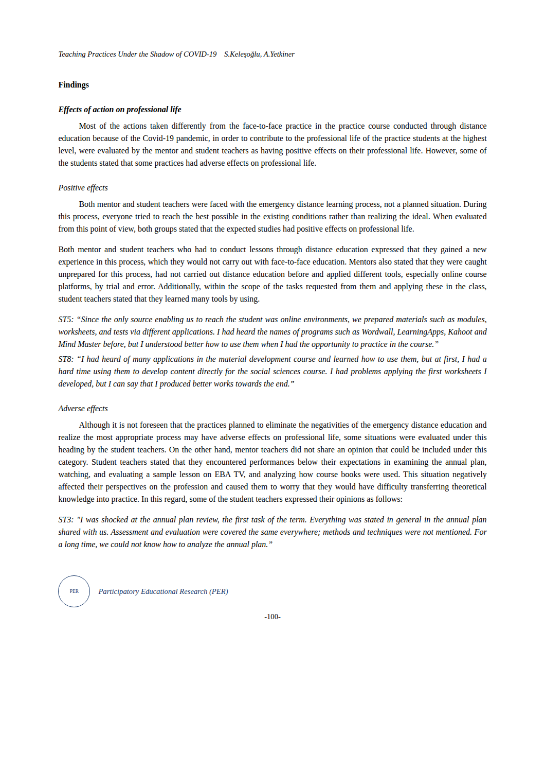Teaching Practices Under the Shadow of COVID-19 S.Keleşoğlu, A.Yetkiner
Findings
Effects of action on professional life
Most of the actions taken differently from the face-to-face practice in the practice course conducted through distance education because of the Covid-19 pandemic, in order to contribute to the professional life of the practice students at the highest level, were evaluated by the mentor and student teachers as having positive effects on their professional life. However, some of the students stated that some practices had adverse effects on professional life.
Positive effects
Both mentor and student teachers were faced with the emergency distance learning process, not a planned situation. During this process, everyone tried to reach the best possible in the existing conditions rather than realizing the ideal. When evaluated from this point of view, both groups stated that the expected studies had positive effects on professional life.
Both mentor and student teachers who had to conduct lessons through distance education expressed that they gained a new experience in this process, which they would not carry out with face-to-face education. Mentors also stated that they were caught unprepared for this process, had not carried out distance education before and applied different tools, especially online course platforms, by trial and error. Additionally, within the scope of the tasks requested from them and applying these in the class, student teachers stated that they learned many tools by using.
ST5: “Since the only source enabling us to reach the student was online environments, we prepared materials such as modules, worksheets, and tests via different applications. I had heard the names of programs such as Wordwall, LearningApps, Kahoot and Mind Master before, but I understood better how to use them when I had the opportunity to practice in the course.”
ST8: “I had heard of many applications in the material development course and learned how to use them, but at first, I had a hard time using them to develop content directly for the social sciences course. I had problems applying the first worksheets I developed, but I can say that I produced better works towards the end.”
Adverse effects
Although it is not foreseen that the practices planned to eliminate the negativities of the emergency distance education and realize the most appropriate process may have adverse effects on professional life, some situations were evaluated under this heading by the student teachers. On the other hand, mentor teachers did not share an opinion that could be included under this category. Student teachers stated that they encountered performances below their expectations in examining the annual plan, watching, and evaluating a sample lesson on EBA TV, and analyzing how course books were used. This situation negatively affected their perspectives on the profession and caused them to worry that they would have difficulty transferring theoretical knowledge into practice. In this regard, some of the student teachers expressed their opinions as follows:
ST3: "I was shocked at the annual plan review, the first task of the term. Everything was stated in general in the annual plan shared with us. Assessment and evaluation were covered the same everywhere; methods and techniques were not mentioned. For a long time, we could not know how to analyze the annual plan.”
PER
Participatory Educational Research (PER)
-100-